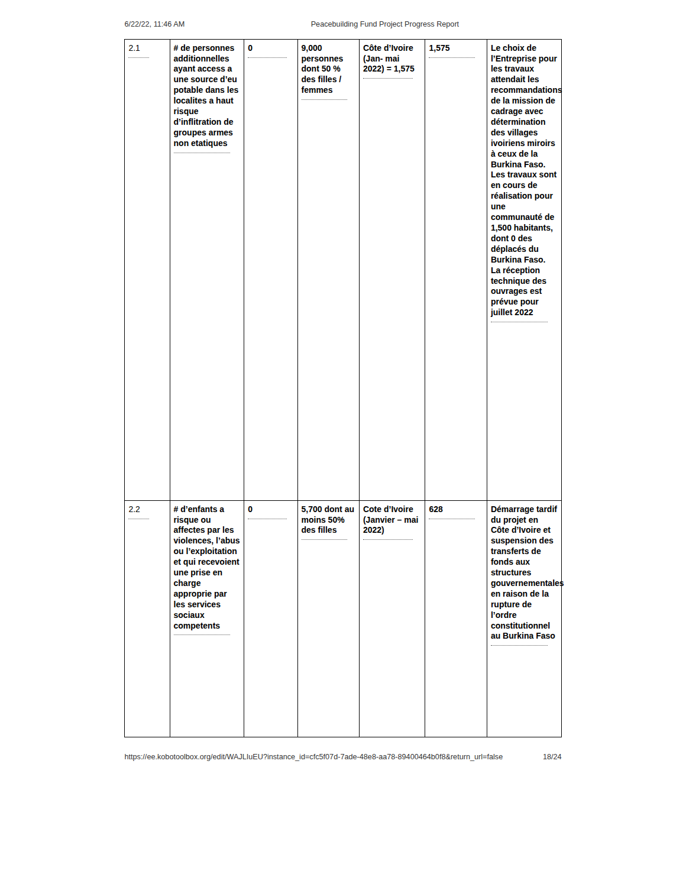6/22/22, 11:46 AM Peacebuilding Fund Project Progress Report
| 2.1 | # de personnes additionnelles ayant access a une source d’eu potable dans les localites a haut risque d’inflitration de groupes armes non etatiques | 0 | 9,000 personnes dont 50 % des filles / femmes | Côte d’Ivoire (Jan- mai 2022) = 1,575 | 1,575 | Le choix de l’Entreprise pour les travaux attendait les recommandations de la mission de cadrage avec détermination des villages ivoiriens miroirs à ceux de la Burkina Faso. Les travaux sont en cours de réalisation pour une communauté de 1,500 habitants, dont 0 des déplacés du Burkina Faso. La réception technique des ouvrages est prévue pour juillet 2022 |
| 2.2 | # d’enfants a risque ou affectes par les violences, l’abus ou l’exploitation et qui recevoient une prise en charge approprie par les services sociaux competents | 0 | 5,700 dont au moins 50% des filles | Cote d’Ivoire (Janvier – mai 2022) | 628 | Démarrage tardif du projet en Côte d’Ivoire et suspension des transferts de fonds aux structures gouvernementales en raison de la rupture de l’ordre constitutionnel au Burkina Faso |
https://ee.kobotoolbox.org/edit/WAJLIuEU?instance_id=cfc5f07d-7ade-48e8-aa78-89400464b0f8&return_url=false 18/24